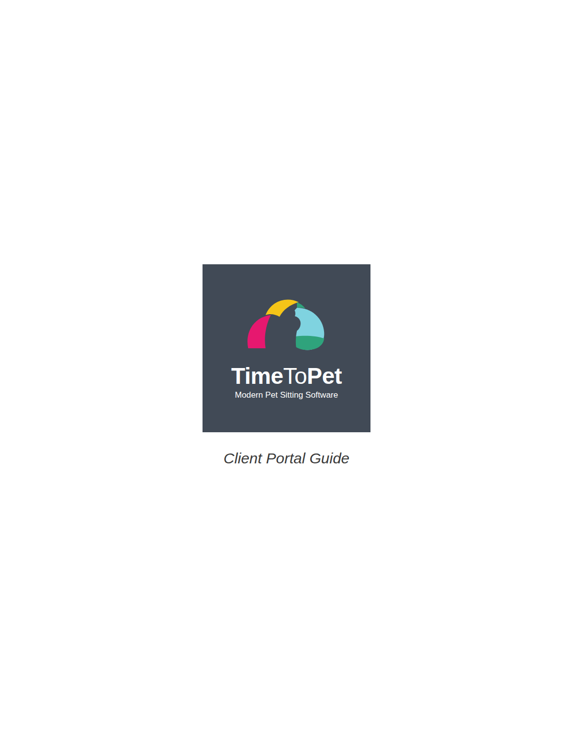TimeTo Pet
Modern Pet Sitting Software
Client Portal Guide